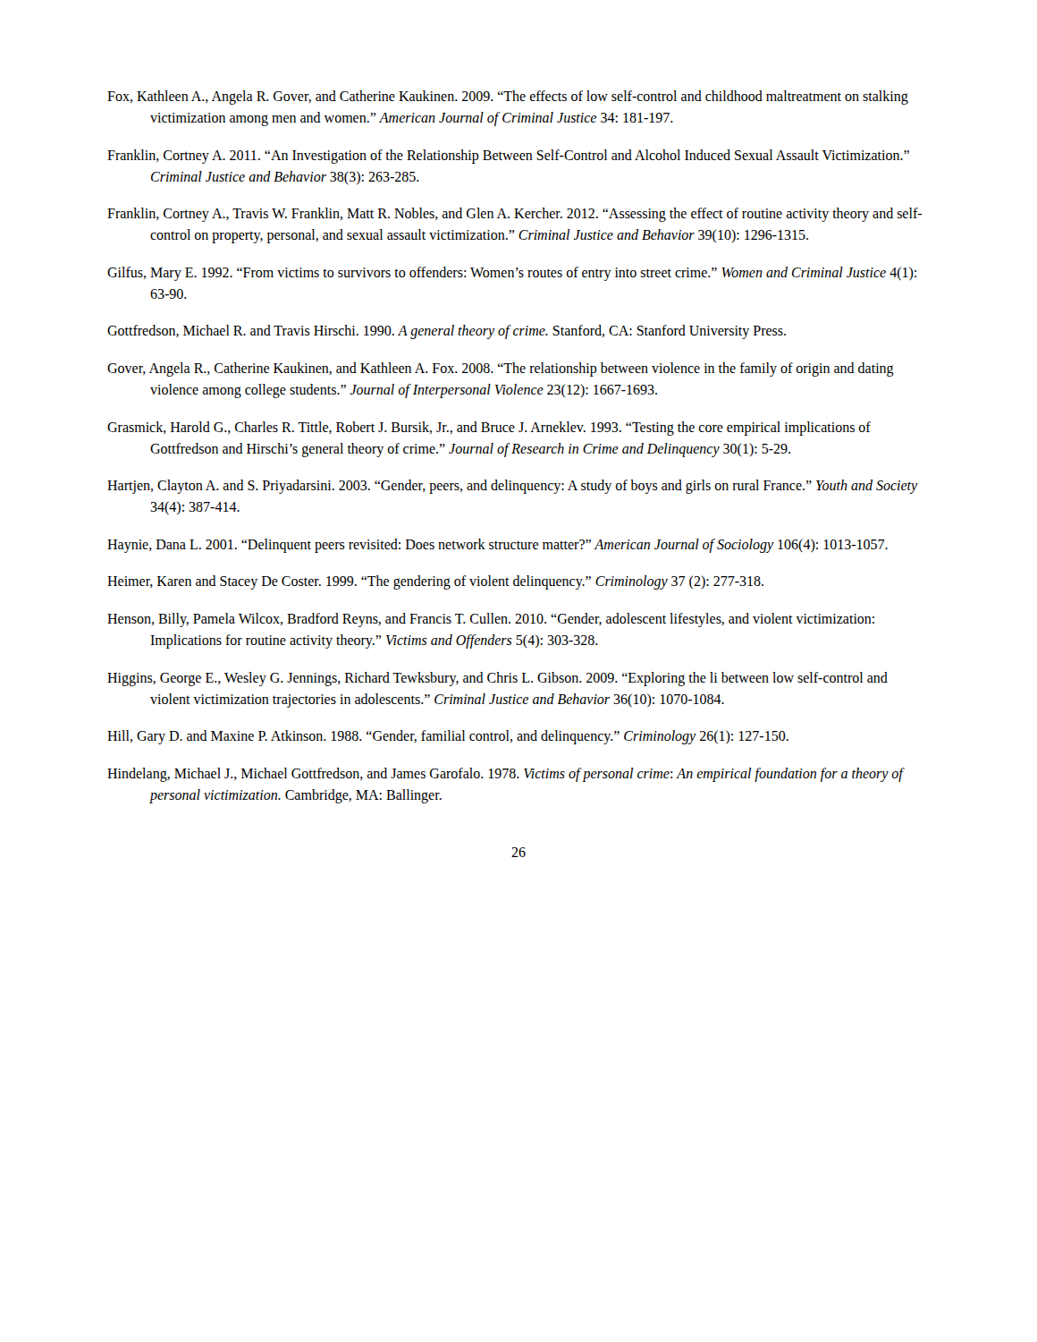Fox, Kathleen A., Angela R. Gover, and Catherine Kaukinen. 2009. “The effects of low self-control and childhood maltreatment on stalking victimization among men and women.” American Journal of Criminal Justice 34: 181-197.
Franklin, Cortney A. 2011. “An Investigation of the Relationship Between Self-Control and Alcohol Induced Sexual Assault Victimization.” Criminal Justice and Behavior 38(3): 263-285.
Franklin, Cortney A., Travis W. Franklin, Matt R. Nobles, and Glen A. Kercher. 2012. “Assessing the effect of routine activity theory and self-control on property, personal, and sexual assault victimization.” Criminal Justice and Behavior 39(10): 1296-1315.
Gilfus, Mary E. 1992. “From victims to survivors to offenders: Women’s routes of entry into street crime.” Women and Criminal Justice 4(1): 63-90.
Gottfredson, Michael R. and Travis Hirschi. 1990. A general theory of crime. Stanford, CA: Stanford University Press.
Gover, Angela R., Catherine Kaukinen, and Kathleen A. Fox. 2008. “The relationship between violence in the family of origin and dating violence among college students.” Journal of Interpersonal Violence 23(12): 1667-1693.
Grasmick, Harold G., Charles R. Tittle, Robert J. Bursik, Jr., and Bruce J. Arneklev. 1993. “Testing the core empirical implications of Gottfredson and Hirschi’s general theory of crime.” Journal of Research in Crime and Delinquency 30(1): 5-29.
Hartjen, Clayton A. and S. Priyadarsini. 2003. “Gender, peers, and delinquency: A study of boys and girls on rural France.” Youth and Society 34(4): 387-414.
Haynie, Dana L. 2001. “Delinquent peers revisited: Does network structure matter?” American Journal of Sociology 106(4): 1013-1057.
Heimer, Karen and Stacey De Coster. 1999. “The gendering of violent delinquency.” Criminology 37 (2): 277-318.
Henson, Billy, Pamela Wilcox, Bradford Reyns, and Francis T. Cullen. 2010. “Gender, adolescent lifestyles, and violent victimization: Implications for routine activity theory.” Victims and Offenders 5(4): 303-328.
Higgins, George E., Wesley G. Jennings, Richard Tewksbury, and Chris L. Gibson. 2009. “Exploring the li between low self-control and violent victimization trajectories in adolescents.” Criminal Justice and Behavior 36(10): 1070-1084.
Hill, Gary D. and Maxine P. Atkinson. 1988. “Gender, familial control, and delinquency.” Criminology 26(1): 127-150.
Hindelang, Michael J., Michael Gottfredson, and James Garofalo. 1978. Victims of personal crime: An empirical foundation for a theory of personal victimization. Cambridge, MA: Ballinger.
26